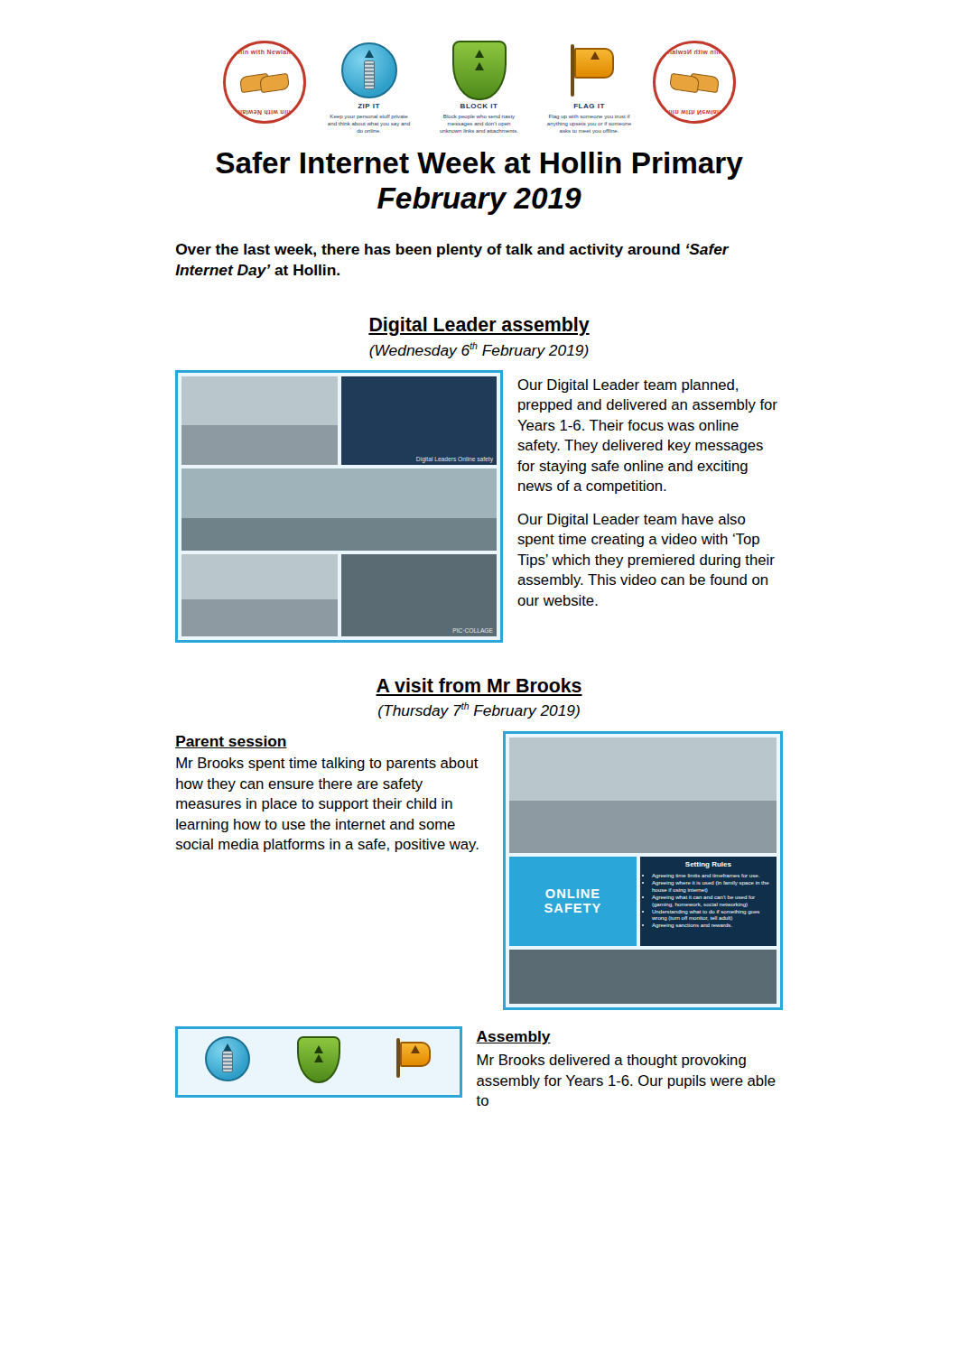Hollin with Newlands Hollin with Newlands
ZIP IT
Keep your personal stuff private and think about what you say and do online.
BLOCK IT
Block people who send nasty messages and don't open unknown links and attachments.
FLAG IT
Flag up with someone you trust if anything upsets you or if someone asks to meet you offline.
Hollin with Newlands Hollin with Newlands
Safer Internet Week at Hollin Primary February 2019
Over the last week, there has been plenty of talk and activity around ‘Safer Internet Day’ at Hollin.
Digital Leader assembly
(Wednesday 6th February 2019)
Digital Leaders Online safety
PIC·COLLAGE
Our Digital Leader team planned, prepped and delivered an assembly for Years 1-6. Their focus was online safety. They delivered key messages for staying safe online and exciting news of a competition.
Our Digital Leader team have also spent time creating a video with ‘Top Tips’ which they premiered during their assembly. This video can be found on our website.
A visit from Mr Brooks
(Thursday 7th February 2019)
Parent session
Mr Brooks spent time talking to parents about how they can ensure there are safety measures in place to support their child in learning how to use the internet and some social media platforms in a safe, positive way.
ONLINE
SAFETY
Setting Rules
Agreeing time limits and timeframes for use.
Agreeing where it is used (in family space in the house if using internet)
Agreeing what it can and can't be used for (gaming, homework, social networking)
Understanding what to do if something goes wrong (turn off monitor, tell adult)
Agreeing sanctions and rewards.
Assembly
Mr Brooks delivered a thought provoking assembly for Years 1-6. Our pupils were able to